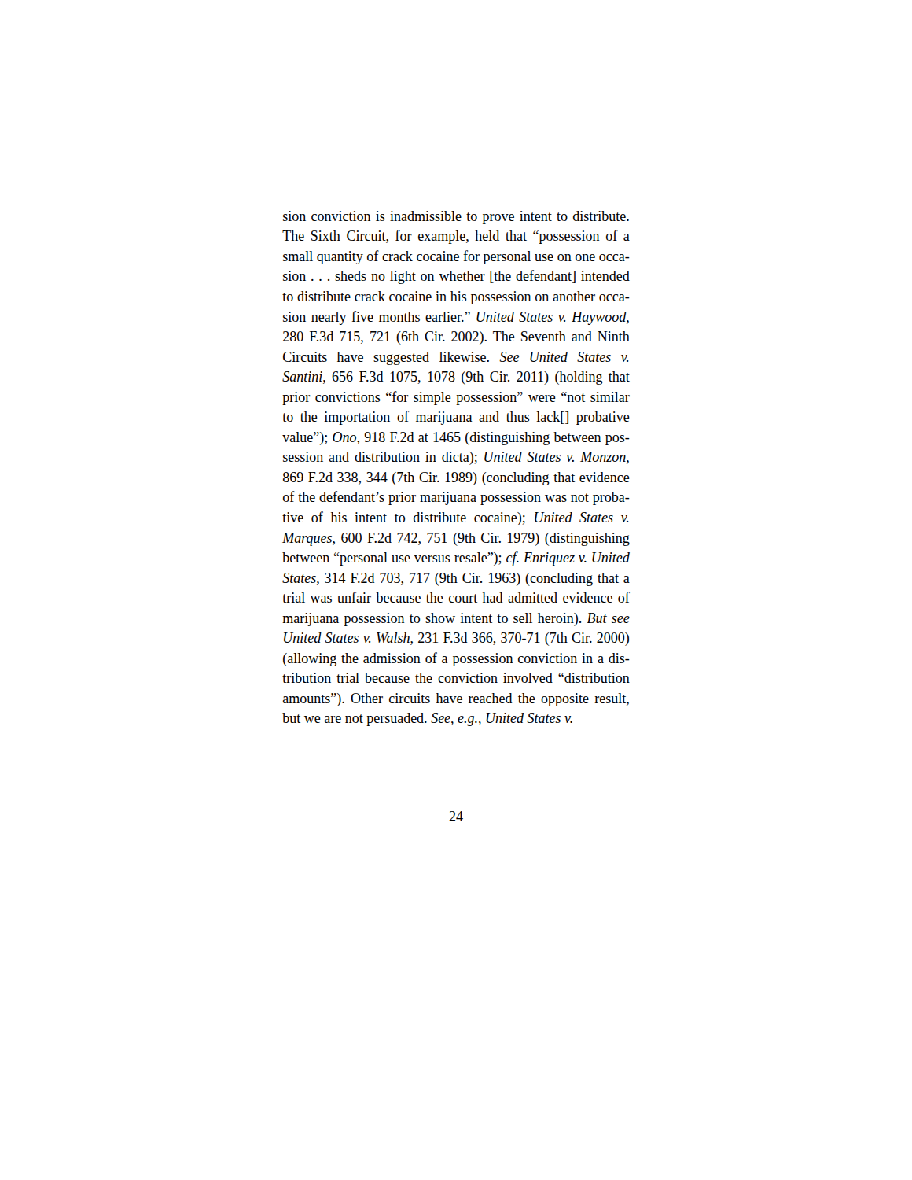sion conviction is inadmissible to prove intent to distribute. The Sixth Circuit, for example, held that “possession of a small quantity of crack cocaine for personal use on one occasion . . . sheds no light on whether [the defendant] intended to distribute crack cocaine in his possession on another occasion nearly five months earlier.” United States v. Haywood, 280 F.3d 715, 721 (6th Cir. 2002). The Seventh and Ninth Circuits have suggested likewise. See United States v. Santini, 656 F.3d 1075, 1078 (9th Cir. 2011) (holding that prior convictions “for simple possession” were “not similar to the importation of marijuana and thus lack[] probative value”); Ono, 918 F.2d at 1465 (distinguishing between possession and distribution in dicta); United States v. Monzon, 869 F.2d 338, 344 (7th Cir. 1989) (concluding that evidence of the defendant’s prior marijuana possession was not probative of his intent to distribute cocaine); United States v. Marques, 600 F.2d 742, 751 (9th Cir. 1979) (distinguishing between “personal use versus resale”); cf. Enriquez v. United States, 314 F.2d 703, 717 (9th Cir. 1963) (concluding that a trial was unfair because the court had admitted evidence of marijuana possession to show intent to sell heroin). But see United States v. Walsh, 231 F.3d 366, 370-71 (7th Cir. 2000) (allowing the admission of a possession conviction in a distribution trial because the conviction involved “distribution amounts”). Other circuits have reached the opposite result, but we are not persuaded. See, e.g., United States v.
24